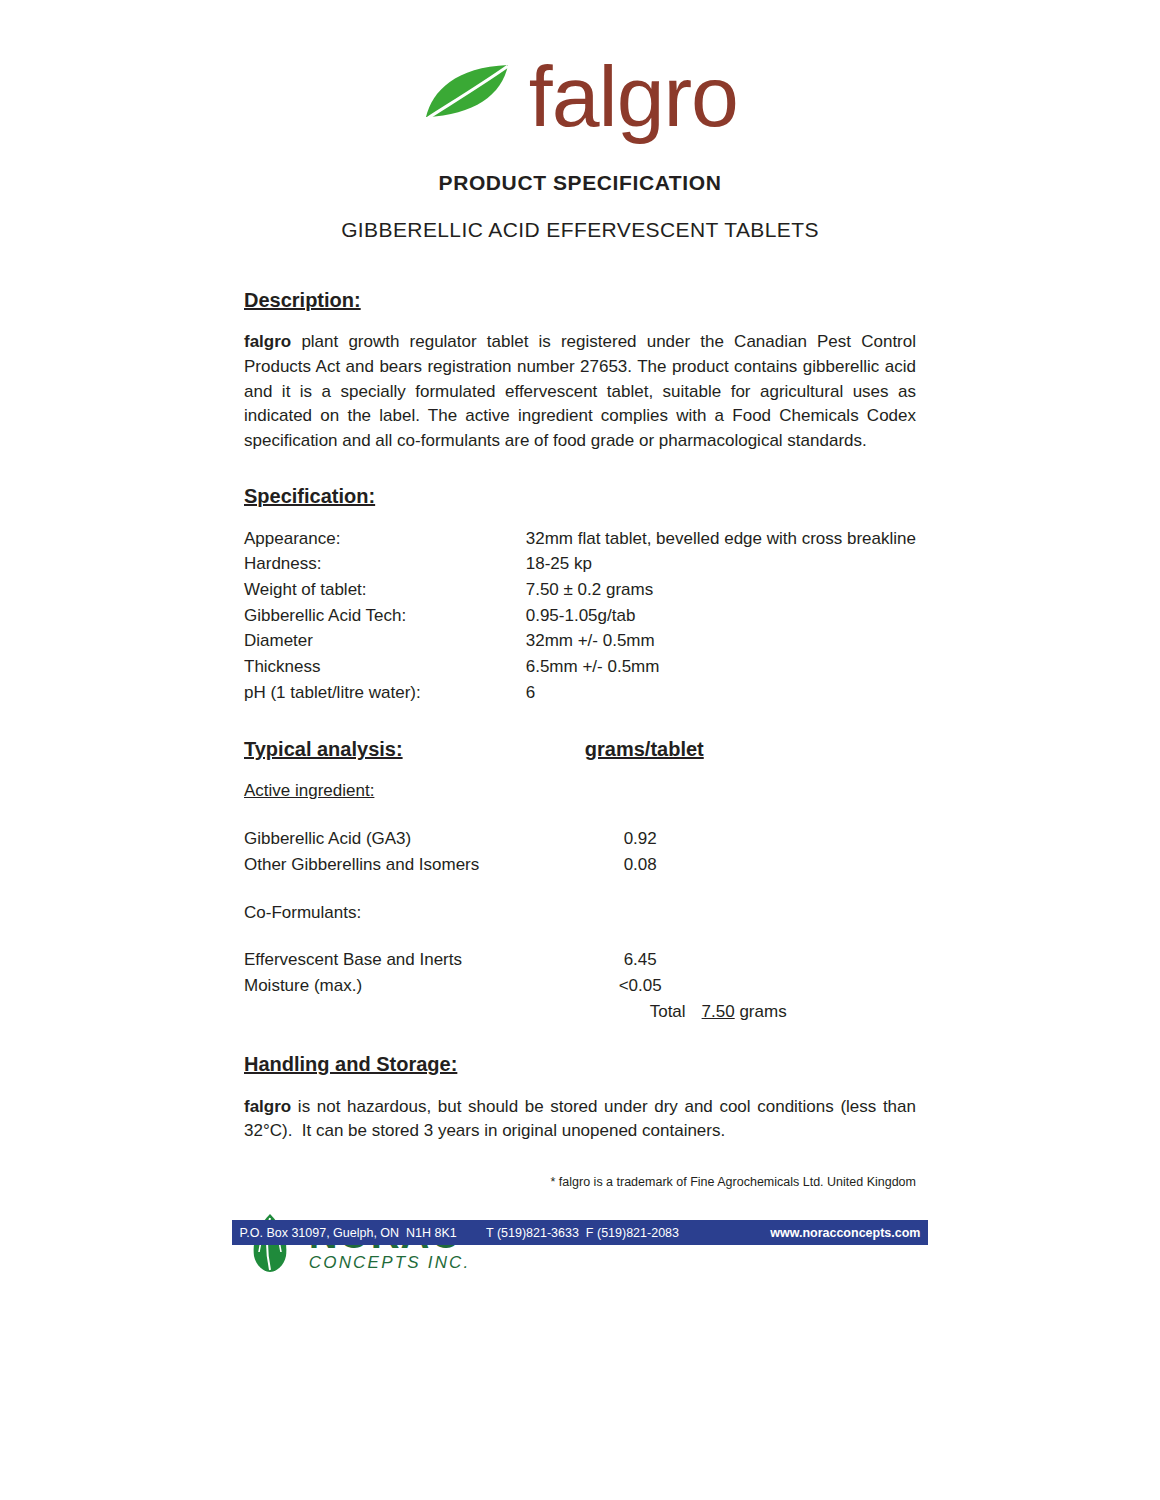falgro
PRODUCT SPECIFICATION
GIBBERELLIC ACID EFFERVESCENT TABLETS
Description:
falgro plant growth regulator tablet is registered under the Canadian Pest Control Products Act and bears registration number 27653. The product contains gibberellic acid and it is a specially formulated effervescent tablet, suitable for agricultural uses as indicated on the label. The active ingredient complies with a Food Chemicals Codex specification and all co-formulants are of food grade or pharmacological standards.
Specification:
| Appearance: | 32mm flat tablet, bevelled edge with cross breakline |
| Hardness: | 18-25 kp |
| Weight of tablet: | 7.50 ± 0.2 grams |
| Gibberellic Acid Tech: | 0.95-1.05g/tab |
| Diameter | 32mm +/- 0.5mm |
| Thickness | 6.5mm +/- 0.5mm |
| pH (1 tablet/litre water): | 6 |
Typical analysis: grams/tablet
| Active ingredient: | | |
| Gibberellic Acid (GA3) | 0.92 | |
| Other Gibberellins and Isomers | 0.08 | |
| Co-Formulants: | | |
| Effervescent Base and Inerts | 6.45 | |
| Moisture (max.) | <0.05 | |
| | Total | 7.50 grams |
Handling and Storage:
falgro is not hazardous, but should be stored under dry and cool conditions (less than 32°C). It can be stored 3 years in original unopened containers.
* falgro is a trademark of Fine Agrochemicals Ltd. United Kingdom
NORAC CONCEPTS INC.
P.O. Box 31097, Guelph, ON N1H 8K1 T (519)821-3633 F (519)821-2083 www.noracconcepts.com